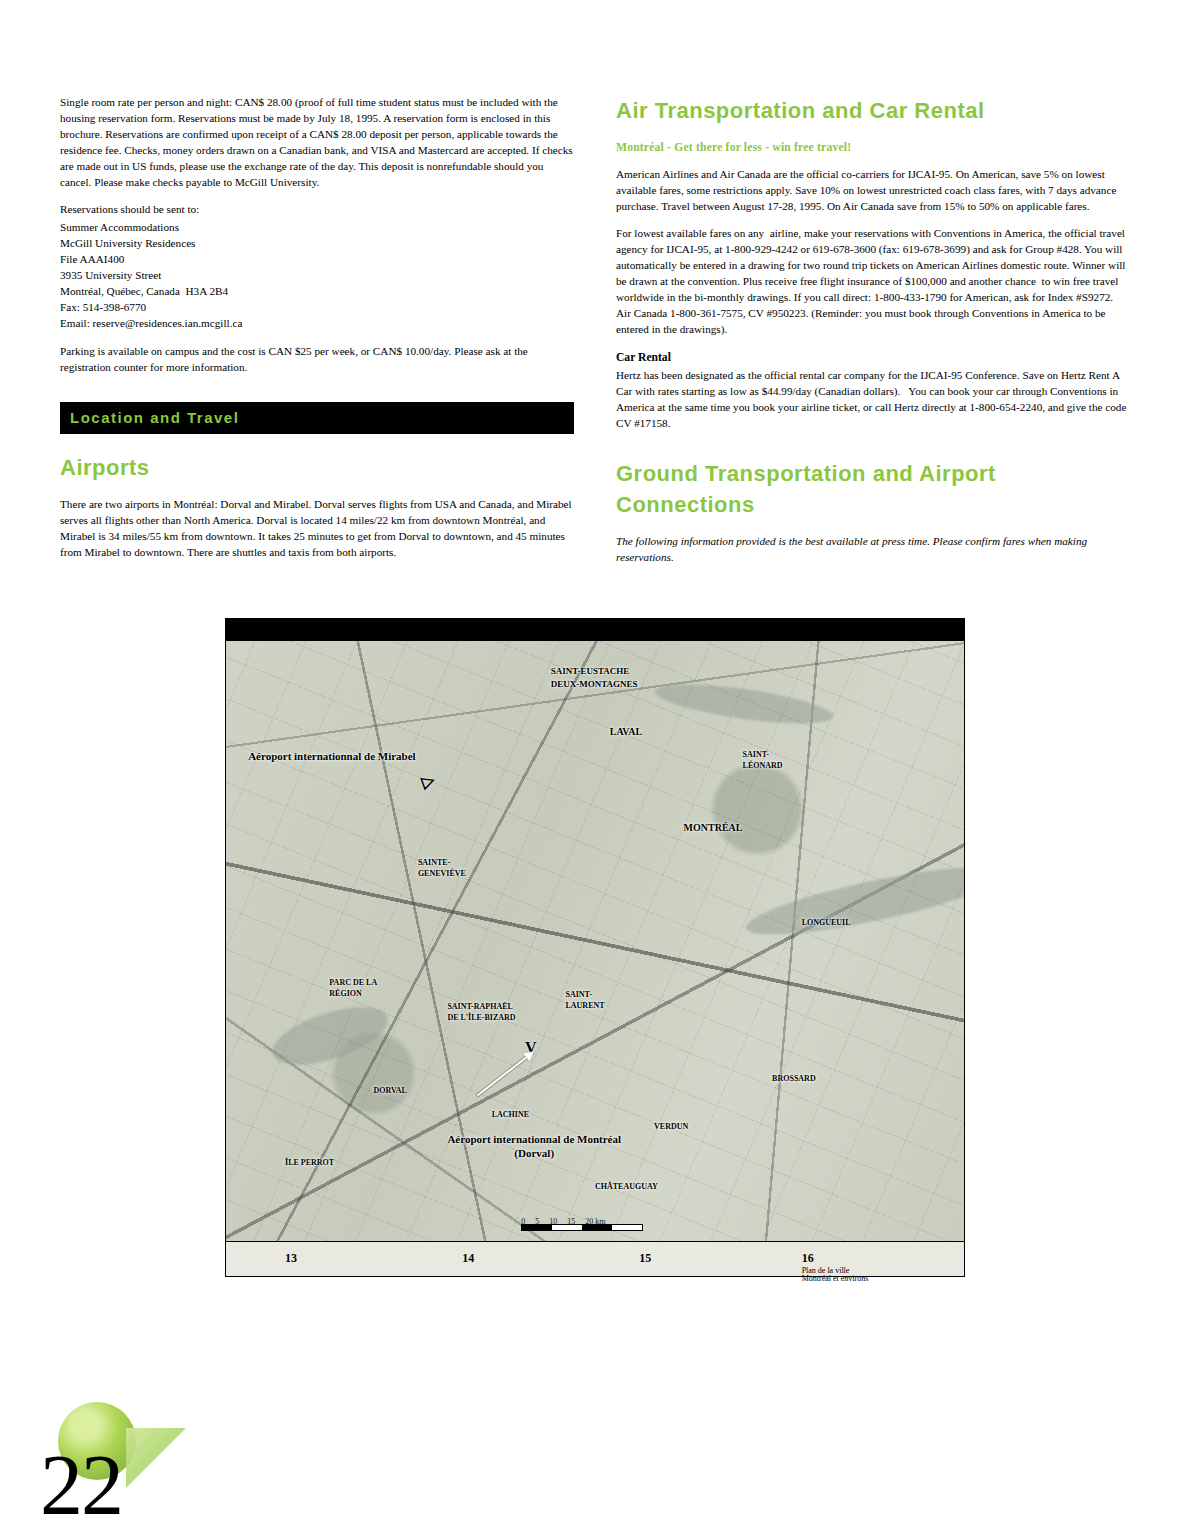Single room rate per person and night: CAN$ 28.00 (proof of full time student status must be included with the housing reservation form. Reservations must be made by July 18, 1995. A reservation form is enclosed in this brochure. Reservations are confirmed upon receipt of a CAN$ 28.00 deposit per person, applicable towards the residence fee. Checks, money orders drawn on a Canadian bank, and VISA and Mastercard are accepted. If checks are made out in US funds, please use the exchange rate of the day. This deposit is nonrefundable should you cancel. Please make checks payable to McGill University.
Reservations should be sent to:
Summer Accommodations
McGill University Residences
File AAAI400
3935 University Street
Montréal, Québec, Canada H3A 2B4
Fax: 514-398-6770
Email: reserve@residences.ian.mcgill.ca
Parking is available on campus and the cost is CAN $25 per week, or CAN$ 10.00/day. Please ask at the registration counter for more information.
Location and Travel
Airports
There are two airports in Montréal: Dorval and Mirabel. Dorval serves flights from USA and Canada, and Mirabel serves all flights other than North America. Dorval is located 14 miles/22 km from downtown Montréal, and Mirabel is 34 miles/55 km from downtown. It takes 25 minutes to get from Dorval to downtown, and 45 minutes from Mirabel to downtown. There are shuttles and taxis from both airports.
Air Transportation and Car Rental
Montréal - Get there for less - win free travel!
American Airlines and Air Canada are the official co-carriers for IJCAI-95. On American, save 5% on lowest available fares, some restrictions apply. Save 10% on lowest unrestricted coach class fares, with 7 days advance purchase. Travel between August 17-28, 1995. On Air Canada save from 15% to 50% on applicable fares.
For lowest available fares on any airline, make your reservations with Conventions in America, the official travel agency for IJCAI-95, at 1-800-929-4242 or 619-678-3600 (fax: 619-678-3699) and ask for Group #428. You will automatically be entered in a drawing for two round trip tickets on American Airlines domestic route. Winner will be drawn at the convention. Plus receive free flight insurance of $100,000 and another chance to win free travel worldwide in the bi-monthly drawings. If you call direct: 1-800-433-1790 for American, ask for Index #S9272. Air Canada 1-800-361-7575, CV #950223. (Reminder: you must book through Conventions in America to be entered in the drawings).
Car Rental
Hertz has been designated as the official rental car company for the IJCAI-95 Conference. Save on Hertz Rent A Car with rates starting as low as $44.99/day (Canadian dollars). You can book your car through Conventions in America at the same time you book your airline ticket, or call Hertz directly at 1-800-654-2240, and give the code CV #17158.
Ground Transportation and Airport Connections
The following information provided is the best available at press time. Please confirm fares when making reservations.
Aéroport internationnal de Mirabel
▷
V
Aéroport internationnal de Montréal
(Dorval)
SAINT-EUSTACHE
DEUX-MONTAGNES
LAVAL
MONTRÉAL
SAINTE-
GENEVIÈVE
PARC DE LA
RÉGION
SAINT-RAPHAËL
DE L'ÎLE-BIZARD
SAINT-
LAURENT
SAINT-
LÉONARD
LONGUEUIL
DORVAL
LACHINE
VERDUN
BROSSARD
ÎLE PERROT
CHÂTEAUGUAY
0 5 10 15 20 km
13 14 15 16 Plan de la ville
Montréal et environs
22